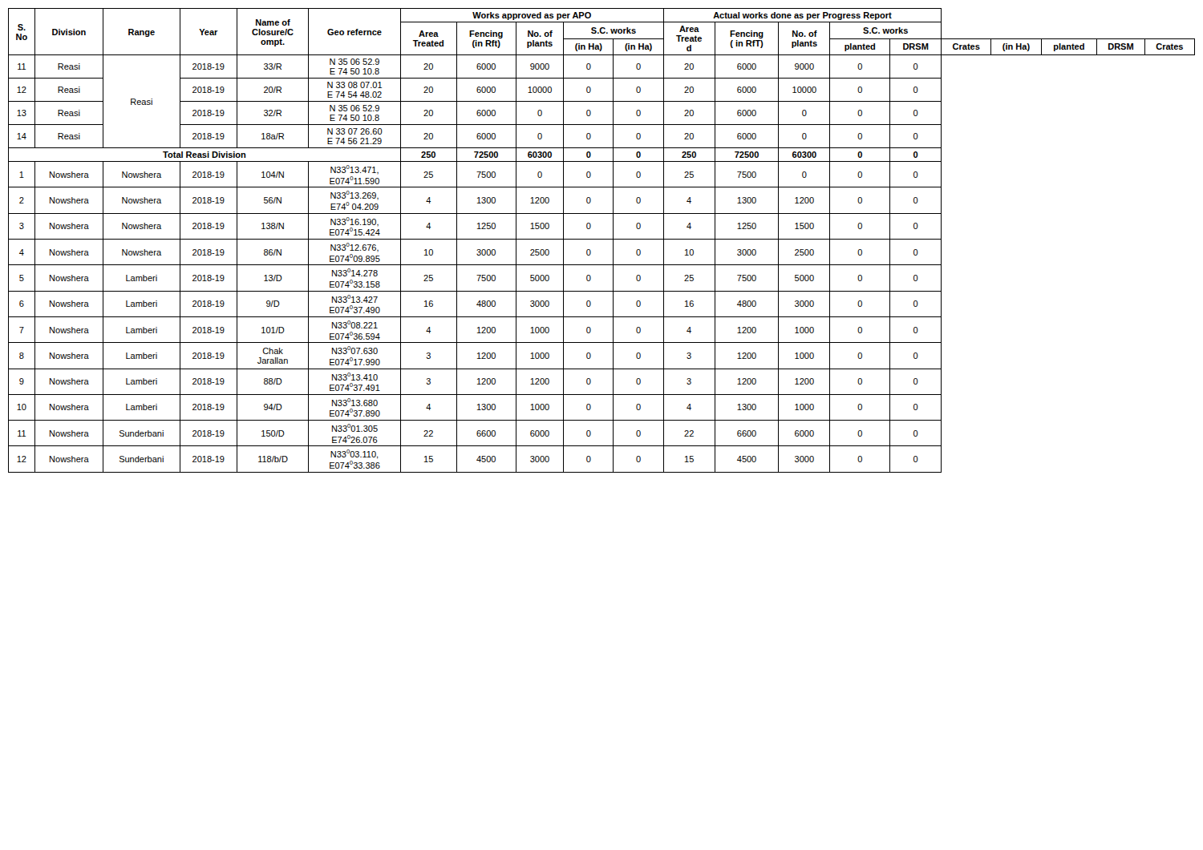| S. No | Division | Range | Year | Name of Closure/C ompt. | Geo refernce | Works approved as per APO | Actual works done as per Progress Report |
| --- | --- | --- | --- | --- | --- | --- | --- |
| Area Treated | Fencing (in Rft) | No. of plants | S.C. works | Area Treate d | Fencing ( in RfT) | No. of plants | S.C. works |
| (in Ha) | (in Ha) | planted | DRSM | Crates | (in Ha) | planted | DRSM | Crates |
| 11 | Reasi | Reasi | 2018-19 | 33/R | N 35 06 52.9 E 74 50 10.8 | 20 | 6000 | 9000 | 0 | 0 | 20 | 6000 | 9000 | 0 | 0 |
| 12 | Reasi | 2018-19 | 20/R | N 33 08 07.01 E 74 54 48.02 | 20 | 6000 | 10000 | 0 | 0 | 20 | 6000 | 10000 | 0 | 0 |
| 13 | Reasi | 2018-19 | 32/R | N 35 06 52.9 E 74 50 10.8 | 20 | 6000 | 0 | 0 | 0 | 20 | 6000 | 0 | 0 | 0 |
| 14 | Reasi | 2018-19 | 18a/R | N 33 07 26.60 E 74 56 21.29 | 20 | 6000 | 0 | 0 | 0 | 20 | 6000 | 0 | 0 | 0 |
| Total Reasi Division | 250 | 72500 | 60300 | 0 | 0 | 250 | 72500 | 60300 | 0 | 0 |
| 1 | Nowshera | Nowshera | 2018-19 | 104/N | N33 0 13.471, E074 0 11.590 | 25 | 7500 | 0 | 0 | 0 | 25 | 7500 | 0 | 0 | 0 |
| 2 | Nowshera | Nowshera | 2018-19 | 56/N | N33 0 13.269, E74 0 04.209 | 4 | 1300 | 1200 | 0 | 0 | 4 | 1300 | 1200 | 0 | 0 |
| 3 | Nowshera | Nowshera | 2018-19 | 138/N | N33 0 16.190, E074 0 15.424 | 4 | 1250 | 1500 | 0 | 0 | 4 | 1250 | 1500 | 0 | 0 |
| 4 | Nowshera | Nowshera | 2018-19 | 86/N | N33 0 12.676, E074 0 09.895 | 10 | 3000 | 2500 | 0 | 0 | 10 | 3000 | 2500 | 0 | 0 |
| 5 | Nowshera | Lamberi | 2018-19 | 13/D | N33 0 14.278 E074 0 33.158 | 25 | 7500 | 5000 | 0 | 0 | 25 | 7500 | 5000 | 0 | 0 |
| 6 | Nowshera | Lamberi | 2018-19 | 9/D | N33 0 13.427 E074 0 37.490 | 16 | 4800 | 3000 | 0 | 0 | 16 | 4800 | 3000 | 0 | 0 |
| 7 | Nowshera | Lamberi | 2018-19 | 101/D | N33 0 08.221 E074 0 36.594 | 4 | 1200 | 1000 | 0 | 0 | 4 | 1200 | 1000 | 0 | 0 |
| 8 | Nowshera | Lamberi | 2018-19 | Chak Jarallan | N33 0 07.630 E074 0 17.990 | 3 | 1200 | 1000 | 0 | 0 | 3 | 1200 | 1000 | 0 | 0 |
| 9 | Nowshera | Lamberi | 2018-19 | 88/D | N33 0 13.410 E074 0 37.491 | 3 | 1200 | 1200 | 0 | 0 | 3 | 1200 | 1200 | 0 | 0 |
| 10 | Nowshera | Lamberi | 2018-19 | 94/D | N33 0 13.680 E074 0 37.890 | 4 | 1300 | 1000 | 0 | 0 | 4 | 1300 | 1000 | 0 | 0 |
| 11 | Nowshera | Sunderbani | 2018-19 | 150/D | N33 0 01.305 E74 0 26.076 | 22 | 6600 | 6000 | 0 | 0 | 22 | 6600 | 6000 | 0 | 0 |
| 12 | Nowshera | Sunderbani | 2018-19 | 118/b/D | N33 0 03.110, E074 0 33.386 | 15 | 4500 | 3000 | 0 | 0 | 15 | 4500 | 3000 | 0 | 0 |